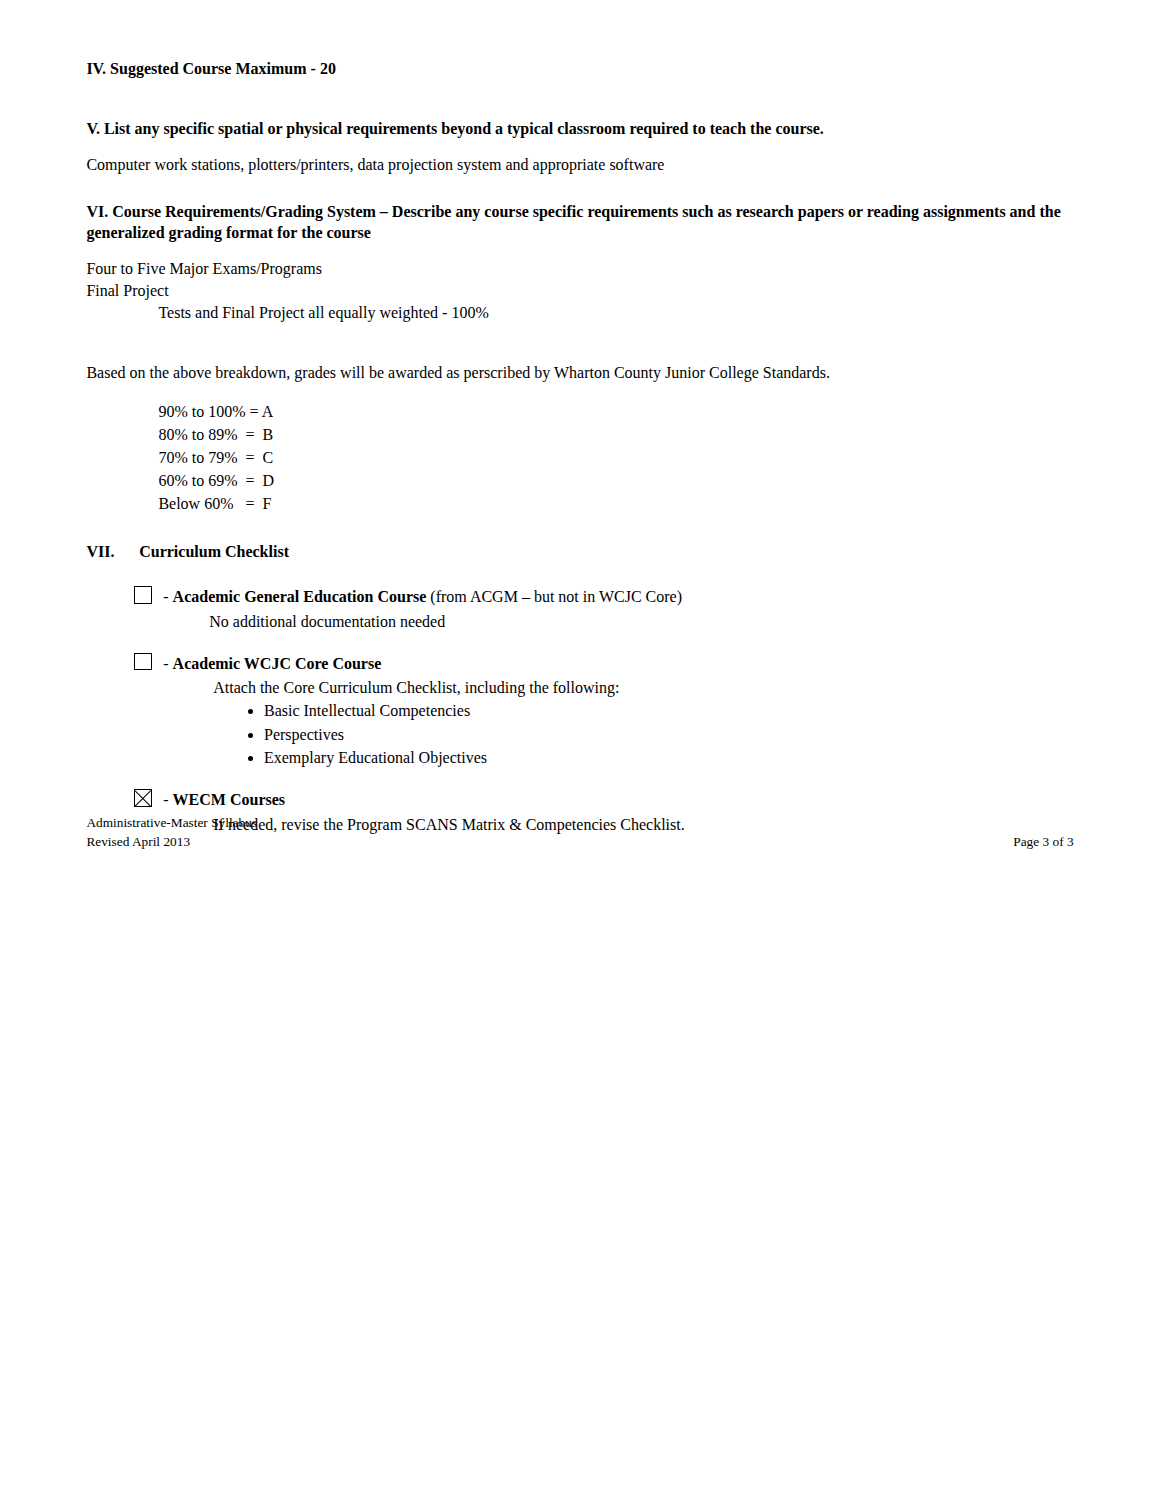IV. Suggested Course Maximum - 20
V. List any specific spatial or physical requirements beyond a typical classroom required to teach the course.
Computer work stations, plotters/printers, data projection system and appropriate software
VI. Course Requirements/Grading System – Describe any course specific requirements such as research papers or reading assignments and the generalized grading format for the course
Four to Five Major Exams/Programs
Final Project
Tests and Final Project all equally weighted - 100%
Based on the above breakdown, grades will be awarded as perscribed by Wharton County Junior College Standards.
90% to 100% = A
80% to 89% = B
70% to 79% = C
60% to 69% = D
Below 60% = F
VII. Curriculum Checklist
- Academic General Education Course (from ACGM – but not in WCJC Core)
No additional documentation needed
- Academic WCJC Core Course
Attach the Core Curriculum Checklist, including the following:
Basic Intellectual Competencies
Perspectives
Exemplary Educational Objectives
- WECM Courses
If needed, revise the Program SCANS Matrix & Competencies Checklist.
Administrative-Master Syllabus
Revised April 2013
Page 3 of 3